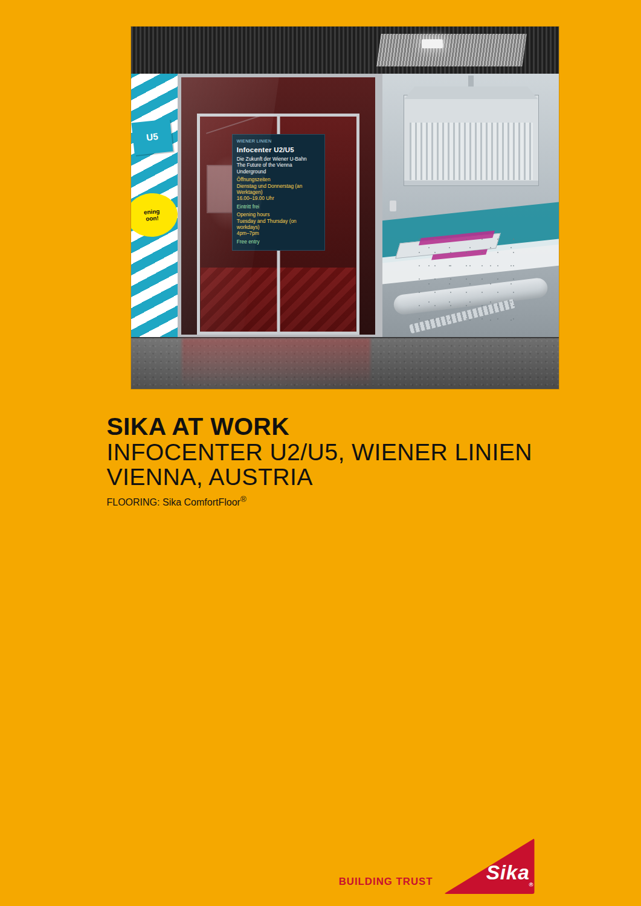U5
ening
oon!
WIENER LINIEN
Infocenter U2/U5
Die Zukunft der Wiener U-Bahn
The Future of the Vienna Underground
Öffnungszeiten
Dienstag und Donnerstag (an Werktagen)
16.00–19.00 Uhr
Eintritt frei
Opening hours
Tuesday and Thursday (on workdays)
4pm–7pm
Free entry
SIKA AT WORK
Infocenter U2/U5, Wiener Linien Vienna, Austria
FLOORING: Sika ComfortFloor®
BUILDING TRUST
Sika
®